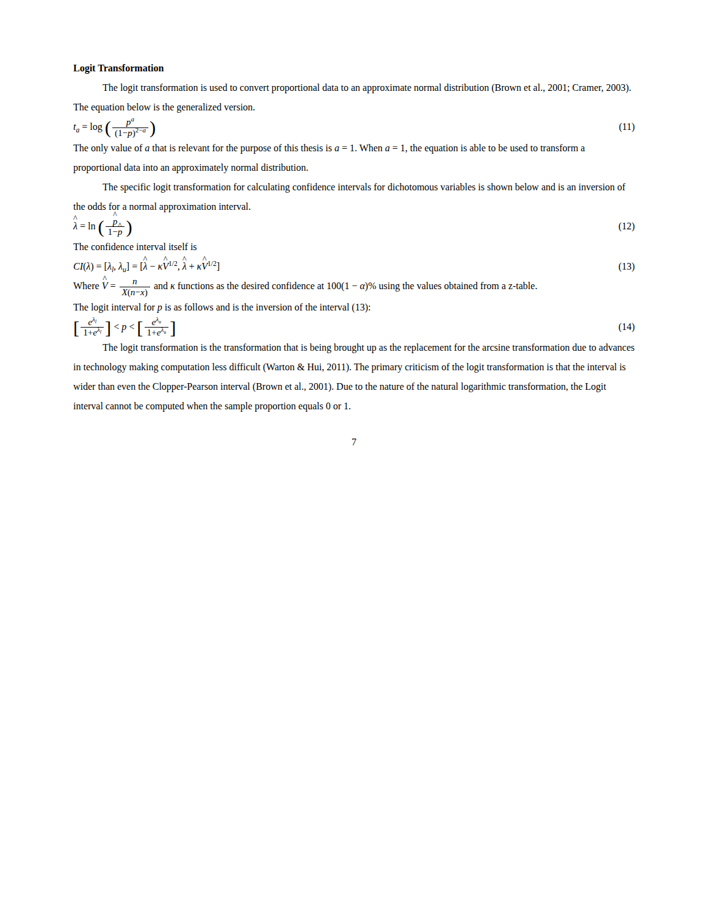Logit Transformation
The logit transformation is used to convert proportional data to an approximate normal distribution (Brown et al., 2001; Cramer, 2003). The equation below is the generalized version.
ta = log (pa(1−p)2−a) (11)
The only value of a that is relevant for the purpose of this thesis is a = 1. When a = 1, the equation is able to be used to transform a proportional data into an approximately normal distribution.
The specific logit transformation for calculating confidence intervals for dichotomous variables is shown below and is an inversion of the odds for a normal approximation interval.
λ = ln (p 1−p) (12)
The confidence interval itself is
CI(λ) = [λl, λu] = [λ − κV1/2, λ + κV1/2] (13)
Where V = nX(n−x) and κ functions as the desired confidence at 100(1 − α)% using the values obtained from a z-table.
The logit interval for p is as follows and is the inversion of the interval (13):
[eλl 1+eλl] < p < [eλu 1+eλu] (14)
The logit transformation is the transformation that is being brought up as the replacement for the arcsine transformation due to advances in technology making computation less difficult (Warton & Hui, 2011). The primary criticism of the logit transformation is that the interval is wider than even the Clopper-Pearson interval (Brown et al., 2001). Due to the nature of the natural logarithmic transformation, the Logit interval cannot be computed when the sample proportion equals 0 or 1.
7